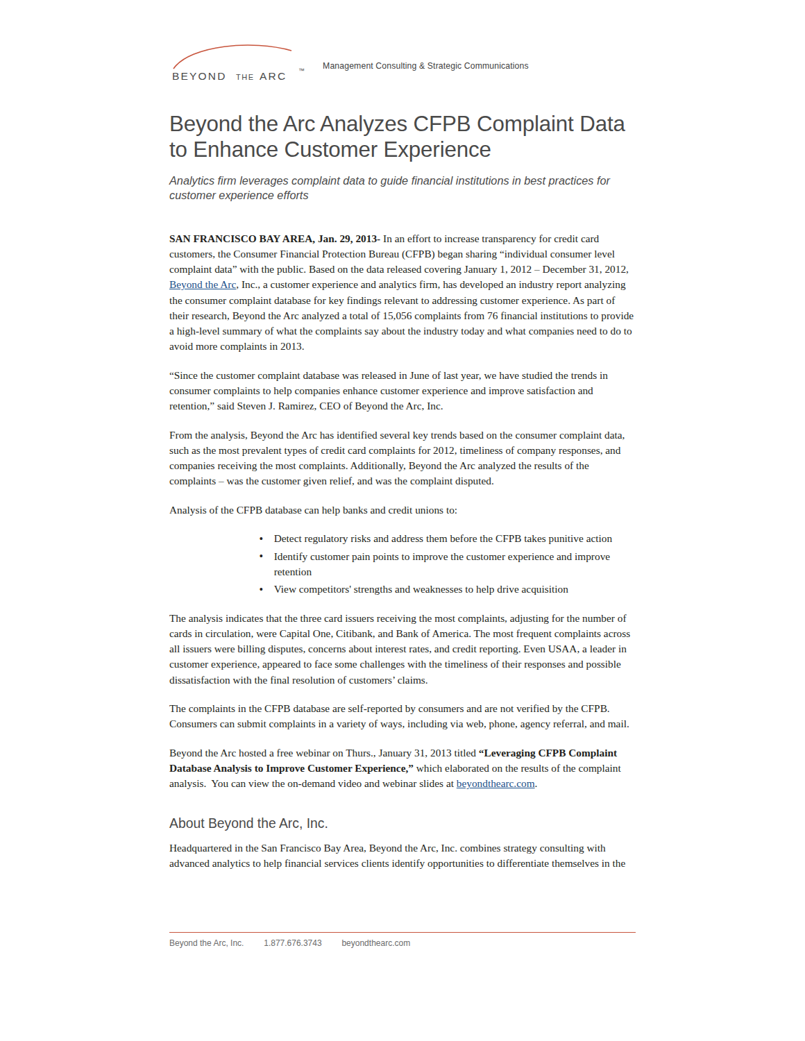BEYOND THE ARC ™
Management Consulting & Strategic Communications
Beyond the Arc Analyzes CFPB Complaint Data to Enhance Customer Experience
Analytics firm leverages complaint data to guide financial institutions in best practices for customer experience efforts
SAN FRANCISCO BAY AREA, Jan. 29, 2013- In an effort to increase transparency for credit card customers, the Consumer Financial Protection Bureau (CFPB) began sharing “individual consumer level complaint data” with the public. Based on the data released covering January 1, 2012 – December 31, 2012, Beyond the Arc, Inc., a customer experience and analytics firm, has developed an industry report analyzing the consumer complaint database for key findings relevant to addressing customer experience. As part of their research, Beyond the Arc analyzed a total of 15,056 complaints from 76 financial institutions to provide a high-level summary of what the complaints say about the industry today and what companies need to do to avoid more complaints in 2013.
“Since the customer complaint database was released in June of last year, we have studied the trends in consumer complaints to help companies enhance customer experience and improve satisfaction and retention,” said Steven J. Ramirez, CEO of Beyond the Arc, Inc.
From the analysis, Beyond the Arc has identified several key trends based on the consumer complaint data, such as the most prevalent types of credit card complaints for 2012, timeliness of company responses, and companies receiving the most complaints. Additionally, Beyond the Arc analyzed the results of the complaints – was the customer given relief, and was the complaint disputed.
Analysis of the CFPB database can help banks and credit unions to:
Detect regulatory risks and address them before the CFPB takes punitive action
Identify customer pain points to improve the customer experience and improve retention
View competitors' strengths and weaknesses to help drive acquisition
The analysis indicates that the three card issuers receiving the most complaints, adjusting for the number of cards in circulation, were Capital One, Citibank, and Bank of America. The most frequent complaints across all issuers were billing disputes, concerns about interest rates, and credit reporting. Even USAA, a leader in customer experience, appeared to face some challenges with the timeliness of their responses and possible dissatisfaction with the final resolution of customers’ claims.
The complaints in the CFPB database are self-reported by consumers and are not verified by the CFPB. Consumers can submit complaints in a variety of ways, including via web, phone, agency referral, and mail.
Beyond the Arc hosted a free webinar on Thurs., January 31, 2013 titled “Leveraging CFPB Complaint Database Analysis to Improve Customer Experience,” which elaborated on the results of the complaint analysis. You can view the on-demand video and webinar slides at beyondthearc.com.
About Beyond the Arc, Inc.
Headquartered in the San Francisco Bay Area, Beyond the Arc, Inc. combines strategy consulting with advanced analytics to help financial services clients identify opportunities to differentiate themselves in the
Beyond the Arc, Inc. 1.877.676.3743 beyondthearc.com